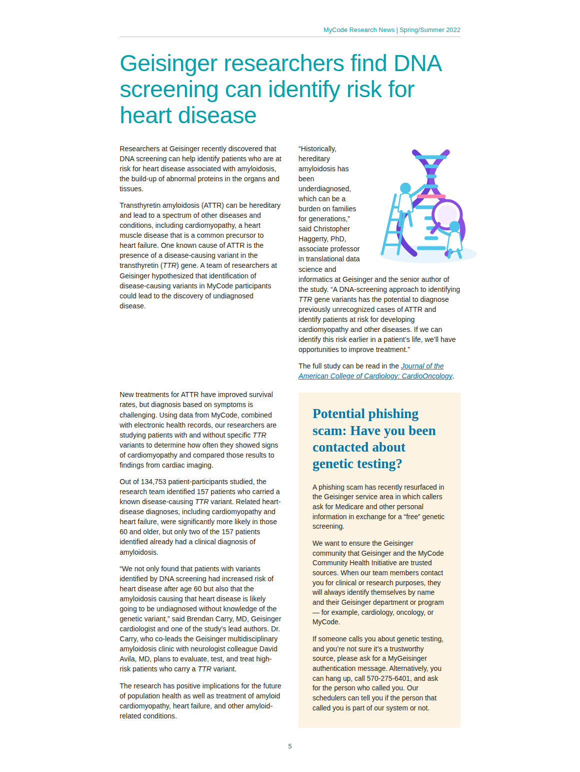MyCode Research News|Spring/Summer 2022
Geisinger researchers find DNA screening can identify risk for heart disease
Researchers at Geisinger recently discovered that DNA screening can help identify patients who are at risk for heart disease associated with amyloidosis, the build-up of abnormal proteins in the organs and tissues.
Transthyretin amyloidosis (ATTR) can be hereditary and lead to a spectrum of other diseases and conditions, including cardiomyopathy, a heart muscle disease that is a common precursor to heart failure. One known cause of ATTR is the presence of a disease-causing variant in the transthyretin (TTR) gene. A team of researchers at Geisinger hypothesized that identification of disease-causing variants in MyCode participants could lead to the discovery of undiagnosed disease.
“Historically, hereditary amyloidosis has been underdiagnosed, which can be a burden on families for generations,” said Christopher Haggerty, PhD, associate professor in translational data science and informatics at Geisinger and the senior author of the study. “A DNA-screening approach to identifying TTR gene variants has the potential to diagnose previously unrecognized cases of ATTR and identify patients at risk for developing cardiomyopathy and other diseases. If we can identify this risk earlier in a patient’s life, we’ll have opportunities to improve treatment.”
The full study can be read in the Journal of the American College of Cardiology: CardioOncology.
New treatments for ATTR have improved survival rates, but diagnosis based on symptoms is challenging. Using data from MyCode, combined with electronic health records, our researchers are studying patients with and without specific TTR variants to determine how often they showed signs of cardiomyopathy and compared those results to findings from cardiac imaging.
Out of 134,753 patient-participants studied, the research team identified 157 patients who carried a known disease-causing TTR variant. Related heart-disease diagnoses, including cardiomyopathy and heart failure, were significantly more likely in those 60 and older, but only two of the 157 patients identified already had a clinical diagnosis of amyloidosis.
“We not only found that patients with variants identified by DNA screening had increased risk of heart disease after age 60 but also that the amyloidosis causing that heart disease is likely going to be undiagnosed without knowledge of the genetic variant,” said Brendan Carry, MD, Geisinger cardiologist and one of the study’s lead authors. Dr. Carry, who co-leads the Geisinger multidisciplinary amyloidosis clinic with neurologist colleague David Avila, MD, plans to evaluate, test, and treat high-risk patients who carry a TTR variant.
The research has positive implications for the future of population health as well as treatment of amyloid cardiomyopathy, heart failure, and other amyloid-related conditions.
Potential phishing scam: Have you been contacted about genetic testing?
A phishing scam has recently resurfaced in the Geisinger service area in which callers ask for Medicare and other personal information in exchange for a “free” genetic screening.
We want to ensure the Geisinger community that Geisinger and the MyCode Community Health Initiative are trusted sources. When our team members contact you for clinical or research purposes, they will always identify themselves by name and their Geisinger department or program — for example, cardiology, oncology, or MyCode.
If someone calls you about genetic testing, and you’re not sure it’s a trustworthy source, please ask for a MyGeisinger authentication message. Alternatively, you can hang up, call 570-275-6401, and ask for the person who called you. Our schedulers can tell you if the person that called you is part of our system or not.
5